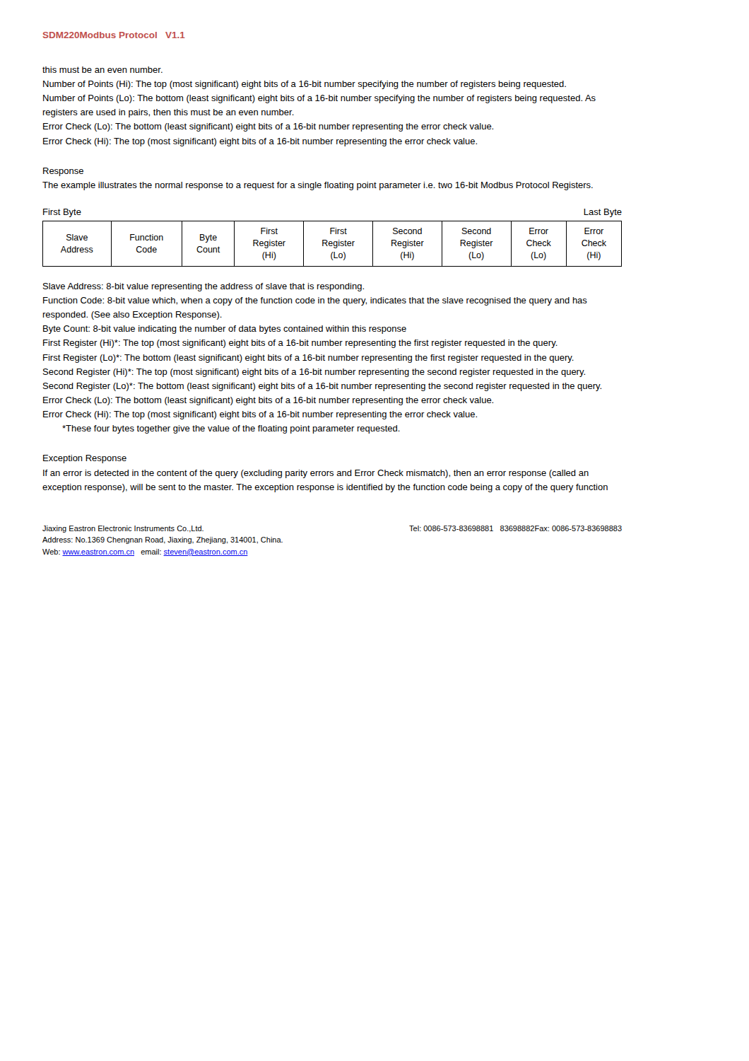SDM220Modbus Protocol V1.1
this must be an even number.
Number of Points (Hi): The top (most significant) eight bits of a 16-bit number specifying the number of registers being requested.
Number of Points (Lo): The bottom (least significant) eight bits of a 16-bit number specifying the number of registers being requested. As registers are used in pairs, then this must be an even number.
Error Check (Lo): The bottom (least significant) eight bits of a 16-bit number representing the error check value.
Error Check (Hi): The top (most significant) eight bits of a 16-bit number representing the error check value.
Response
The example illustrates the normal response to a request for a single floating point parameter i.e. two 16-bit Modbus Protocol Registers.
First Byte Last Byte
| Slave Address | Function Code | Byte Count | First Register (Hi) | First Register (Lo) | Second Register (Hi) | Second Register (Lo) | Error Check (Lo) | Error Check (Hi) |
Slave Address: 8-bit value representing the address of slave that is responding.
Function Code: 8-bit value which, when a copy of the function code in the query, indicates that the slave recognised the query and has responded. (See also Exception Response).
Byte Count: 8-bit value indicating the number of data bytes contained within this response
First Register (Hi)*: The top (most significant) eight bits of a 16-bit number representing the first register requested in the query.
First Register (Lo)*: The bottom (least significant) eight bits of a 16-bit number representing the first register requested in the query.
Second Register (Hi)*: The top (most significant) eight bits of a 16-bit number representing the second register requested in the query.
Second Register (Lo)*: The bottom (least significant) eight bits of a 16-bit number representing the second register requested in the query.
Error Check (Lo): The bottom (least significant) eight bits of a 16-bit number representing the error check value.
Error Check (Hi): The top (most significant) eight bits of a 16-bit number representing the error check value.
*These four bytes together give the value of the floating point parameter requested.
Exception Response
If an error is detected in the content of the query (excluding parity errors and Error Check mismatch), then an error response (called an exception response), will be sent to the master. The exception response is identified by the function code being a copy of the query function
Jiaxing Eastron Electronic Instruments Co.,Ltd. Tel: 0086-573-83698881 83698882Fax: 0086-573-83698883
Address: No.1369 Chengnan Road, Jiaxing, Zhejiang, 314001, China.
Web: www.eastron.com.cn email: steven@eastron.com.cn